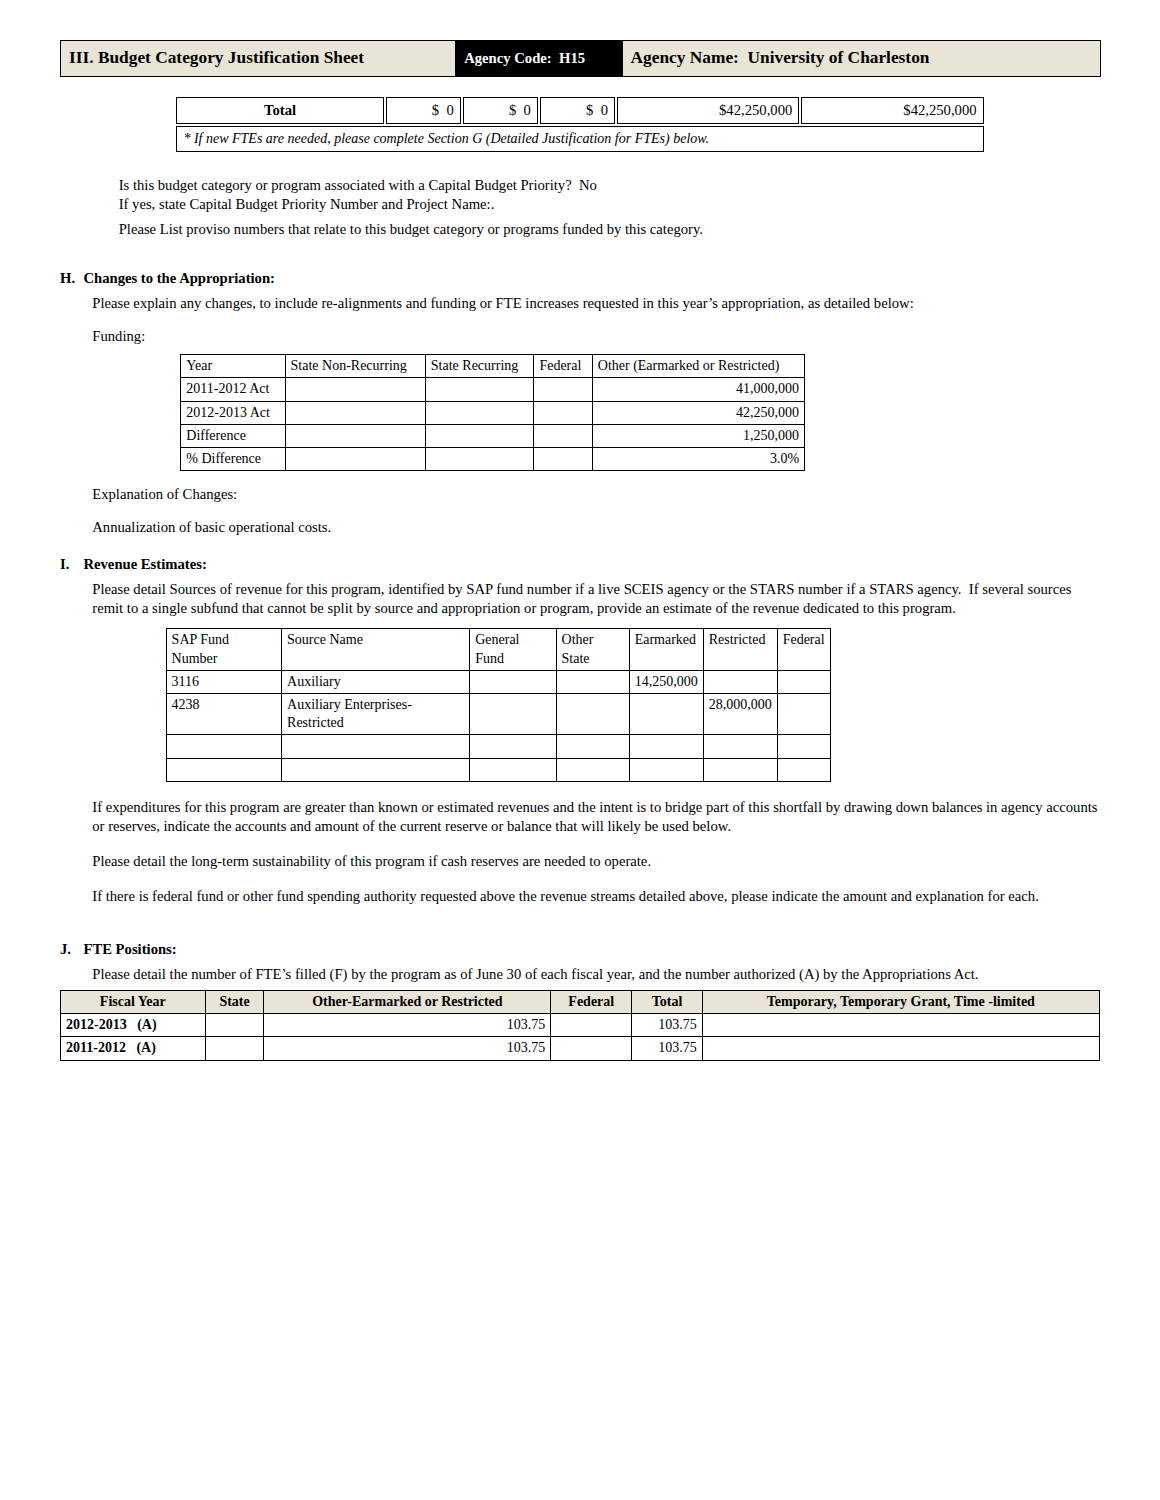III. Budget Category Justification Sheet
Agency Code: H15
Agency Name: University of Charleston
| Total | $ 0 | $ 0 | $ 0 | $42,250,000 | $42,250,000 |
| * If new FTEs are needed, please complete Section G (Detailed Justification for FTEs) below. |
Is this budget category or program associated with a Capital Budget Priority? No
If yes, state Capital Budget Priority Number and Project Name:.
Please List proviso numbers that relate to this budget category or programs funded by this category.
H. Changes to the Appropriation:
Please explain any changes, to include re-alignments and funding or FTE increases requested in this year’s appropriation, as detailed below:
Funding:
| Year | State Non-Recurring | State Recurring | Federal | Other (Earmarked or Restricted) |
| 2011-2012 Act | | | | 41,000,000 |
| 2012-2013 Act | | | | 42,250,000 |
| Difference | | | | 1,250,000 |
| % Difference | | | | 3.0% |
Explanation of Changes:
Annualization of basic operational costs.
I. Revenue Estimates:
Please detail Sources of revenue for this program, identified by SAP fund number if a live SCEIS agency or the STARS number if a STARS agency. If several sources remit to a single subfund that cannot be split by source and appropriation or program, provide an estimate of the revenue dedicated to this program.
| SAP Fund Number | Source Name | General Fund | Other State | Earmarked | Restricted | Federal |
| 3116 | Auxiliary | | | 14,250,000 | | |
| 4238 | Auxiliary Enterprises-Restricted | | | | 28,000,000 | |
If expenditures for this program are greater than known or estimated revenues and the intent is to bridge part of this shortfall by drawing down balances in agency accounts or reserves, indicate the accounts and amount of the current reserve or balance that will likely be used below.
Please detail the long-term sustainability of this program if cash reserves are needed to operate.
If there is federal fund or other fund spending authority requested above the revenue streams detailed above, please indicate the amount and explanation for each.
J. FTE Positions:
Please detail the number of FTE’s filled (F) by the program as of June 30 of each fiscal year, and the number authorized (A) by the Appropriations Act.
| Fiscal Year | State | Other-Earmarked or Restricted | Federal | Total | Temporary, Temporary Grant, Time -limited |
| --- | --- | --- | --- | --- | --- |
| 2012-2013 (A) | | 103.75 | | 103.75 | |
| 2011-2012 (A) | | 103.75 | | 103.75 | |